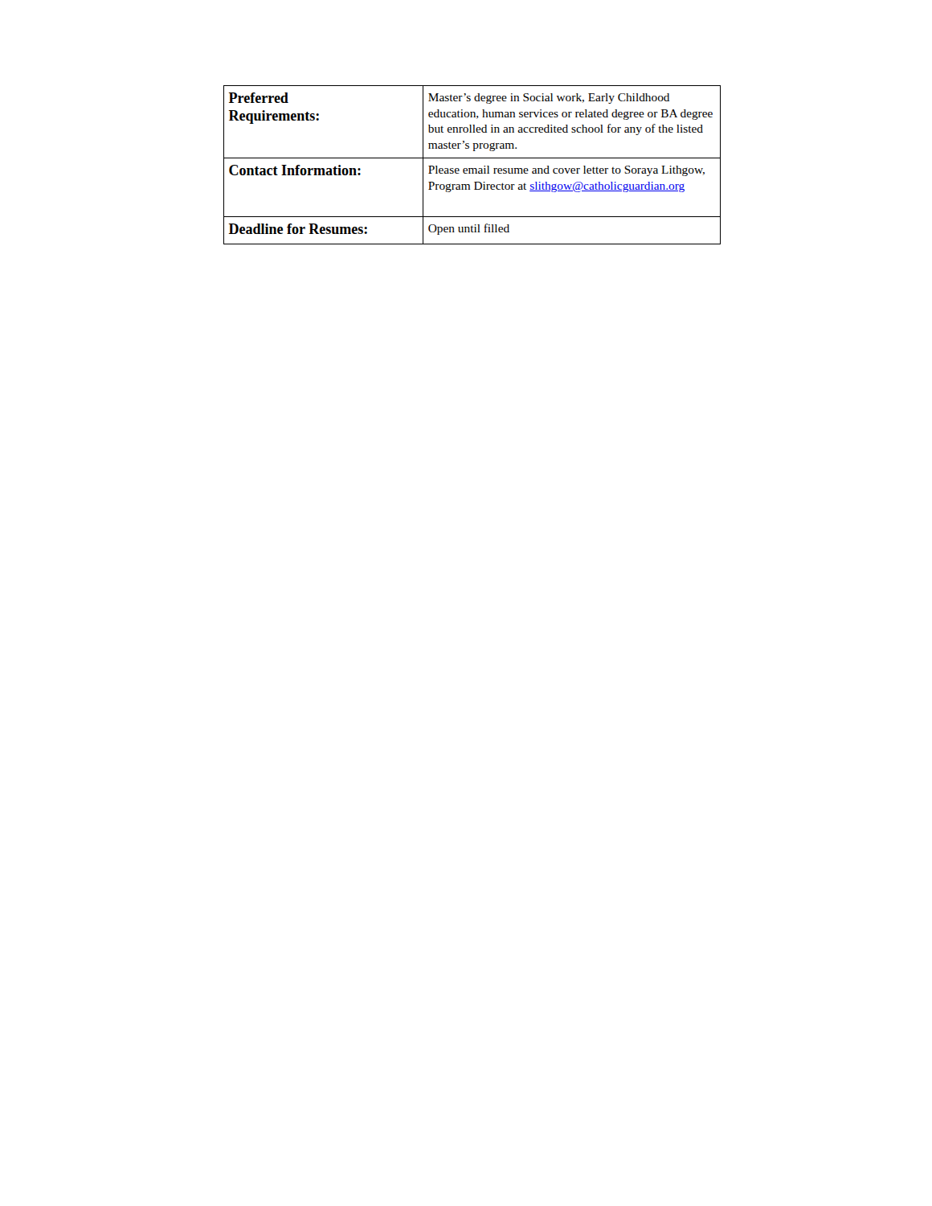| Preferred Requirements: | Master’s degree in Social work, Early Childhood education, human services or related degree or BA degree but enrolled in an accredited school for any of the listed master’s program. |
| Contact Information: | Please email resume and cover letter to Soraya Lithgow, Program Director at slithgow@catholicguardian.org |
| Deadline for Resumes: | Open until filled |